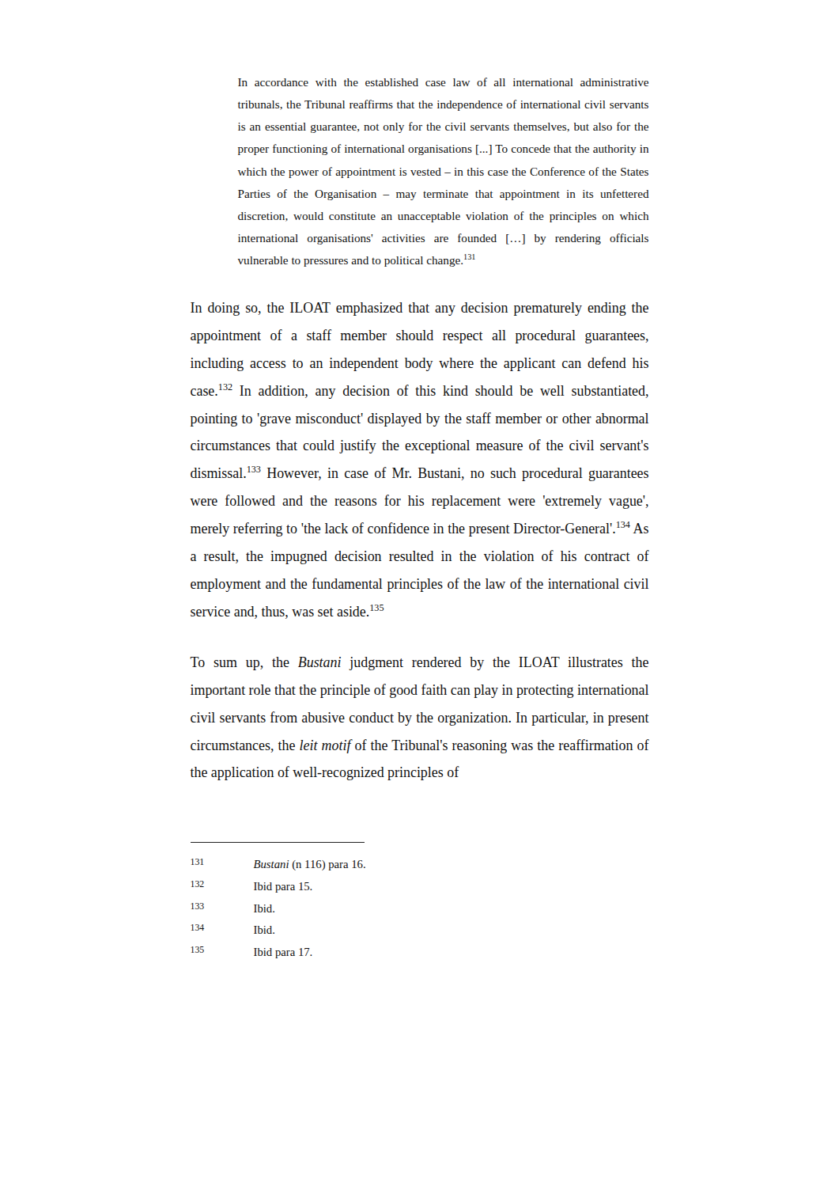In accordance with the established case law of all international administrative tribunals, the Tribunal reaffirms that the independence of international civil servants is an essential guarantee, not only for the civil servants themselves, but also for the proper functioning of international organisations [...] To concede that the authority in which the power of appointment is vested – in this case the Conference of the States Parties of the Organisation – may terminate that appointment in its unfettered discretion, would constitute an unacceptable violation of the principles on which international organisations' activities are founded […] by rendering officials vulnerable to pressures and to political change.131
In doing so, the ILOAT emphasized that any decision prematurely ending the appointment of a staff member should respect all procedural guarantees, including access to an independent body where the applicant can defend his case.132 In addition, any decision of this kind should be well substantiated, pointing to 'grave misconduct' displayed by the staff member or other abnormal circumstances that could justify the exceptional measure of the civil servant's dismissal.133 However, in case of Mr. Bustani, no such procedural guarantees were followed and the reasons for his replacement were 'extremely vague', merely referring to 'the lack of confidence in the present Director-General'.134 As a result, the impugned decision resulted in the violation of his contract of employment and the fundamental principles of the law of the international civil service and, thus, was set aside.135
To sum up, the Bustani judgment rendered by the ILOAT illustrates the important role that the principle of good faith can play in protecting international civil servants from abusive conduct by the organization. In particular, in present circumstances, the leit motif of the Tribunal's reasoning was the reaffirmation of the application of well-recognized principles of
| 131 | Bustani (n 116) para 16. |
| 132 | Ibid para 15. |
| 133 | Ibid. |
| 134 | Ibid. |
| 135 | Ibid para 17. |